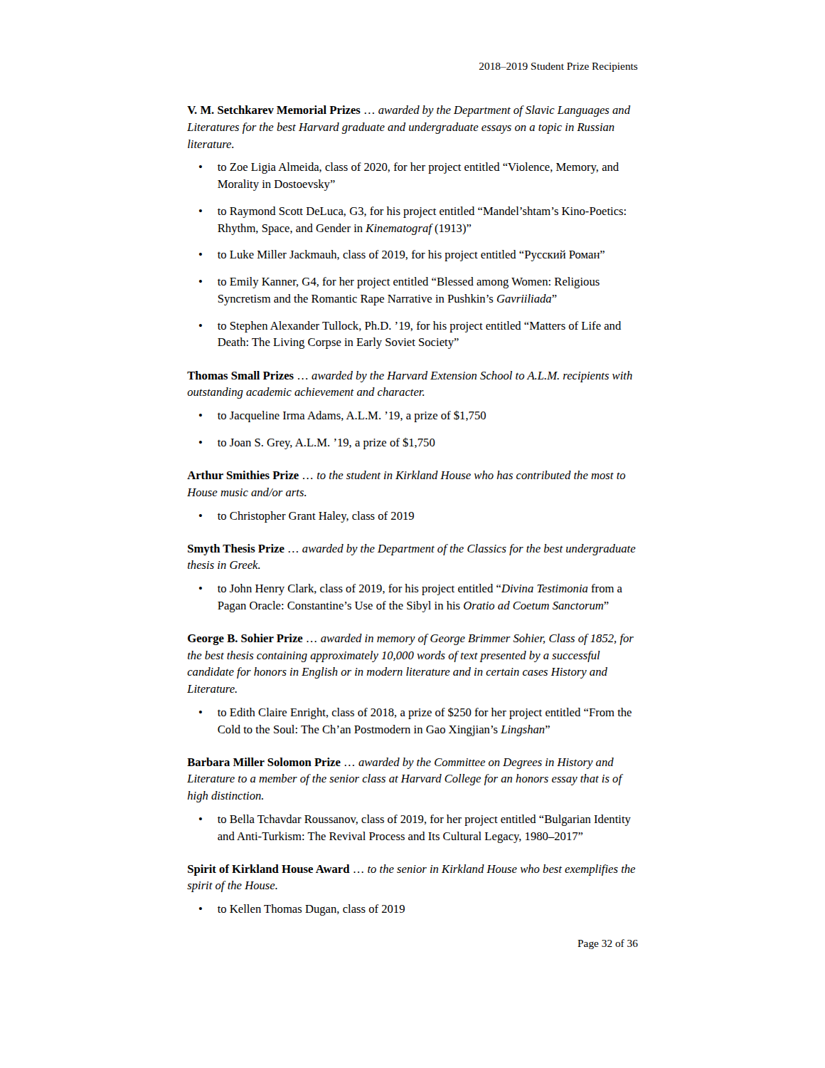2018–2019 Student Prize Recipients
V. M. Setchkarev Memorial Prizes … awarded by the Department of Slavic Languages and Literatures for the best Harvard graduate and undergraduate essays on a topic in Russian literature.
to Zoe Ligia Almeida, class of 2020, for her project entitled “Violence, Memory, and Morality in Dostoevsky”
to Raymond Scott DeLuca, G3, for his project entitled “Mandel’shtam’s Kino-Poetics: Rhythm, Space, and Gender in Kinematograf (1913)”
to Luke Miller Jackmauh, class of 2019, for his project entitled “Русский Роман”
to Emily Kanner, G4, for her project entitled “Blessed among Women: Religious Syncretism and the Romantic Rape Narrative in Pushkin’s Gavriiliada”
to Stephen Alexander Tullock, Ph.D. ’19, for his project entitled “Matters of Life and Death: The Living Corpse in Early Soviet Society”
Thomas Small Prizes … awarded by the Harvard Extension School to A.L.M. recipients with outstanding academic achievement and character.
to Jacqueline Irma Adams, A.L.M. ’19, a prize of $1,750
to Joan S. Grey, A.L.M. ’19, a prize of $1,750
Arthur Smithies Prize … to the student in Kirkland House who has contributed the most to House music and/or arts.
to Christopher Grant Haley, class of 2019
Smyth Thesis Prize … awarded by the Department of the Classics for the best undergraduate thesis in Greek.
to John Henry Clark, class of 2019, for his project entitled “Divina Testimonia from a Pagan Oracle: Constantine’s Use of the Sibyl in his Oratio ad Coetum Sanctorum”
George B. Sohier Prize … awarded in memory of George Brimmer Sohier, Class of 1852, for the best thesis containing approximately 10,000 words of text presented by a successful candidate for honors in English or in modern literature and in certain cases History and Literature.
to Edith Claire Enright, class of 2018, a prize of $250 for her project entitled “From the Cold to the Soul: The Ch’an Postmodern in Gao Xingjian’s Lingshan”
Barbara Miller Solomon Prize … awarded by the Committee on Degrees in History and Literature to a member of the senior class at Harvard College for an honors essay that is of high distinction.
to Bella Tchavdar Roussanov, class of 2019, for her project entitled “Bulgarian Identity and Anti-Turkism: The Revival Process and Its Cultural Legacy, 1980–2017”
Spirit of Kirkland House Award … to the senior in Kirkland House who best exemplifies the spirit of the House.
to Kellen Thomas Dugan, class of 2019
Page 32 of 36